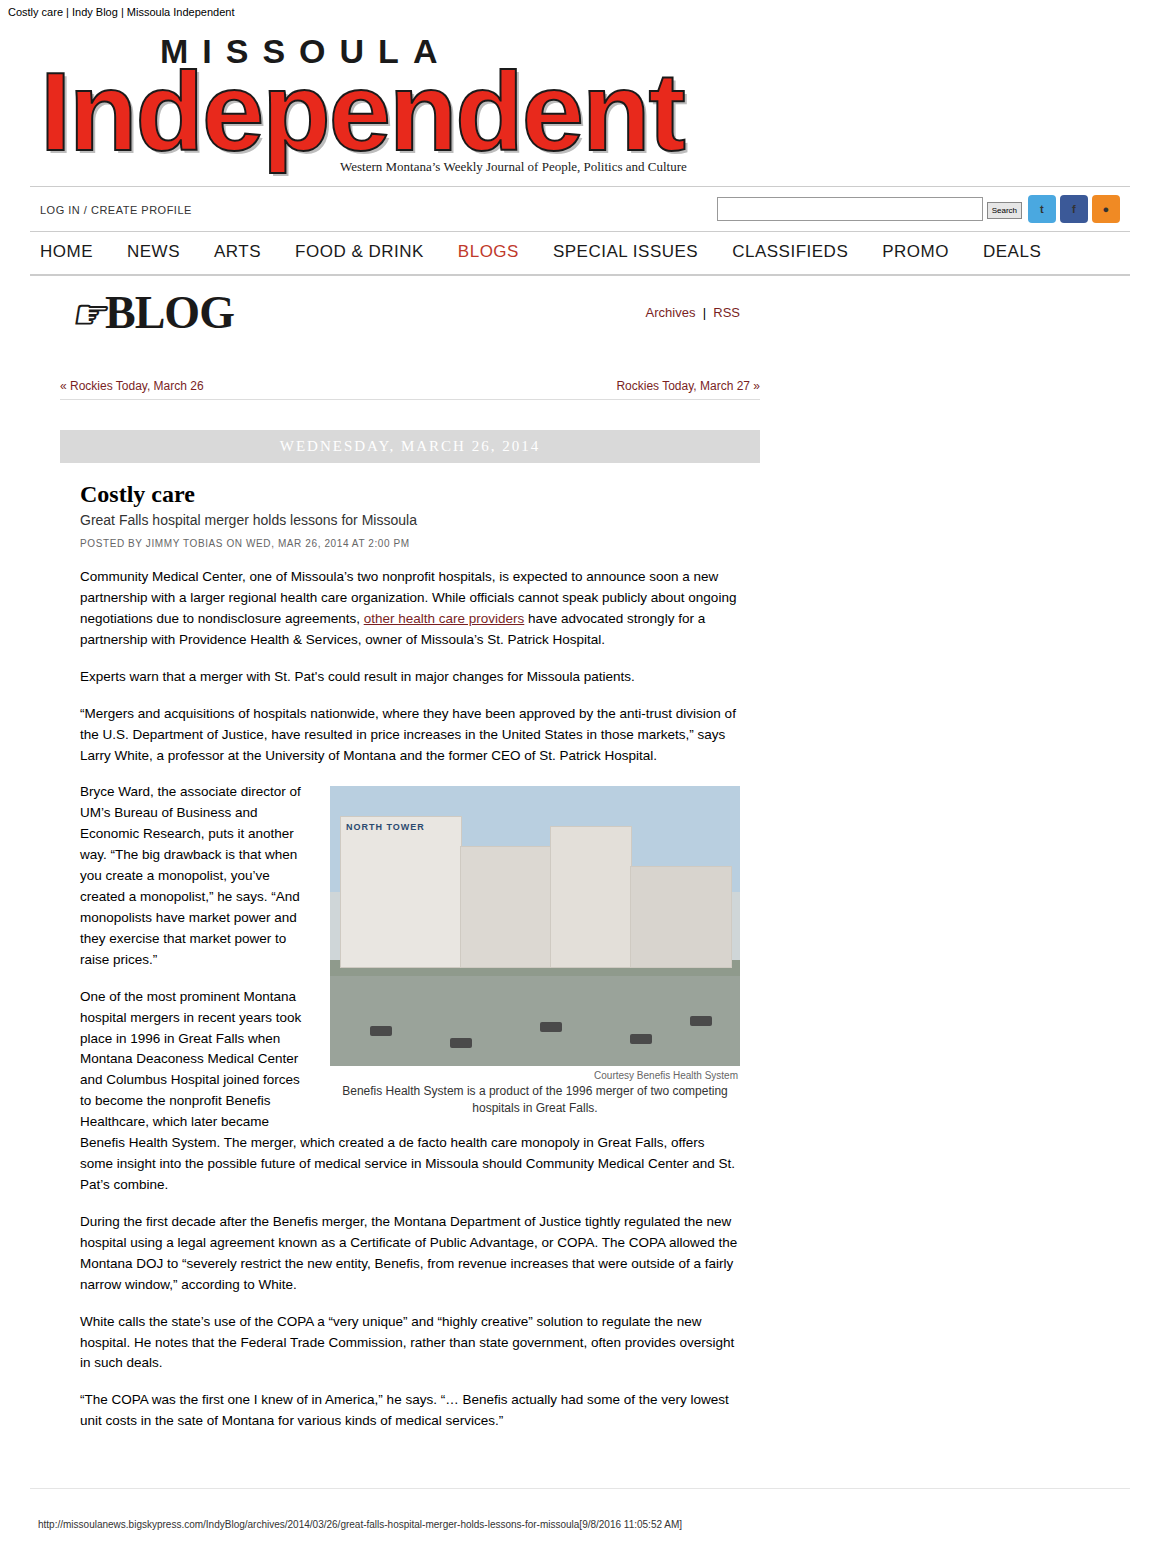Costly care | Indy Blog | Missoula Independent
MISSOULA
Independent
Western Montana’s Weekly Journal of People, Politics and Culture
LOG IN / CREATE PROFILE
Search
t f ●
HOME
NEWS
ARTS
FOOD & DRINK
BLOGS
SPECIAL ISSUES
CLASSIFIEDS
PROMO
DEALS
☞BLOG
Archives | RSS
« Rockies Today, March 26 Rockies Today, March 27 »
WEDNESDAY, MARCH 26, 2014
Costly care
Great Falls hospital merger holds lessons for Missoula
POSTED BY JIMMY TOBIAS ON WED, MAR 26, 2014 AT 2:00 PM
Community Medical Center, one of Missoula’s two nonprofit hospitals, is expected to announce soon a new partnership with a larger regional health care organization. While officials cannot speak publicly about ongoing negotiations due to nondisclosure agreements, other health care providers have advocated strongly for a partnership with Providence Health & Services, owner of Missoula’s St. Patrick Hospital.
Experts warn that a merger with St. Pat's could result in major changes for Missoula patients.
“Mergers and acquisitions of hospitals nationwide, where they have been approved by the anti-trust division of the U.S. Department of Justice, have resulted in price increases in the United States in those markets,” says Larry White, a professor at the University of Montana and the former CEO of St. Patrick Hospital.
NORTH TOWER
Courtesy Benefis Health System
Benefis Health System is a product of the 1996 merger of two competing hospitals in Great Falls.
Bryce Ward, the associate director of UM’s Bureau of Business and Economic Research, puts it another way. “The big drawback is that when you create a monopolist, you’ve created a monopolist,” he says. “And monopolists have market power and they exercise that market power to raise prices.”
One of the most prominent Montana hospital mergers in recent years took place in 1996 in Great Falls when Montana Deaconess Medical Center and Columbus Hospital joined forces to become the nonprofit Benefis Healthcare, which later became Benefis Health System. The merger, which created a de facto health care monopoly in Great Falls, offers some insight into the possible future of medical service in Missoula should Community Medical Center and St. Pat’s combine.
During the first decade after the Benefis merger, the Montana Department of Justice tightly regulated the new hospital using a legal agreement known as a Certificate of Public Advantage, or COPA. The COPA allowed the Montana DOJ to “severely restrict the new entity, Benefis, from revenue increases that were outside of a fairly narrow window,” according to White.
White calls the state’s use of the COPA a “very unique” and “highly creative” solution to regulate the new hospital. He notes that the Federal Trade Commission, rather than state government, often provides oversight in such deals.
“The COPA was the first one I knew of in America,” he says. “… Benefis actually had some of the very lowest unit costs in the sate of Montana for various kinds of medical services.”
http://missoulanews.bigskypress.com/IndyBlog/archives/2014/03/26/great-falls-hospital-merger-holds-lessons-for-missoula[9/8/2016 11:05:52 AM]